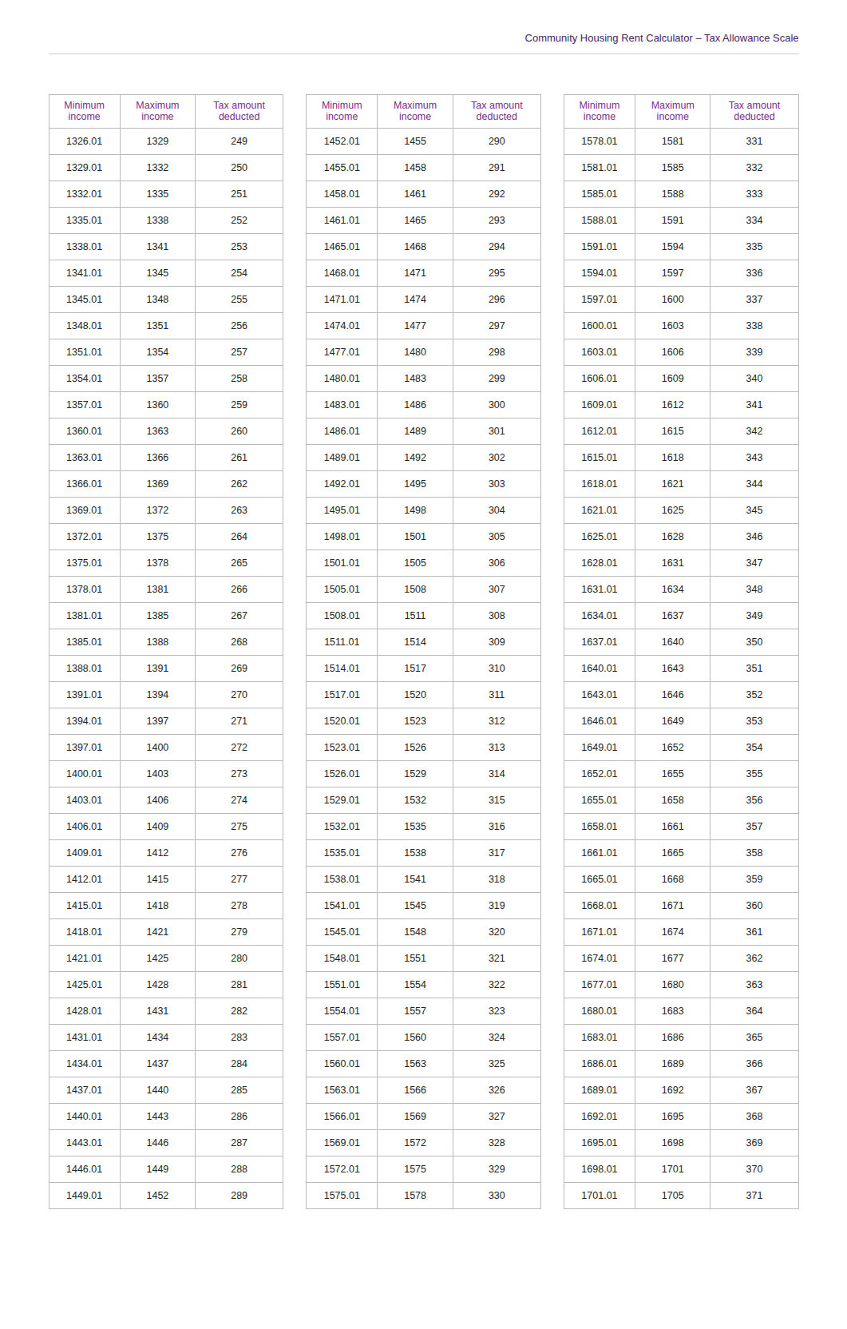Community Housing Rent Calculator – Tax Allowance Scale
| Minimum income | Maximum income | Tax amount deducted |
| --- | --- | --- |
| 1326.01 | 1329 | 249 |
| 1329.01 | 1332 | 250 |
| 1332.01 | 1335 | 251 |
| 1335.01 | 1338 | 252 |
| 1338.01 | 1341 | 253 |
| 1341.01 | 1345 | 254 |
| 1345.01 | 1348 | 255 |
| 1348.01 | 1351 | 256 |
| 1351.01 | 1354 | 257 |
| 1354.01 | 1357 | 258 |
| 1357.01 | 1360 | 259 |
| 1360.01 | 1363 | 260 |
| 1363.01 | 1366 | 261 |
| 1366.01 | 1369 | 262 |
| 1369.01 | 1372 | 263 |
| 1372.01 | 1375 | 264 |
| 1375.01 | 1378 | 265 |
| 1378.01 | 1381 | 266 |
| 1381.01 | 1385 | 267 |
| 1385.01 | 1388 | 268 |
| 1388.01 | 1391 | 269 |
| 1391.01 | 1394 | 270 |
| 1394.01 | 1397 | 271 |
| 1397.01 | 1400 | 272 |
| 1400.01 | 1403 | 273 |
| 1403.01 | 1406 | 274 |
| 1406.01 | 1409 | 275 |
| 1409.01 | 1412 | 276 |
| 1412.01 | 1415 | 277 |
| 1415.01 | 1418 | 278 |
| 1418.01 | 1421 | 279 |
| 1421.01 | 1425 | 280 |
| 1425.01 | 1428 | 281 |
| 1428.01 | 1431 | 282 |
| 1431.01 | 1434 | 283 |
| 1434.01 | 1437 | 284 |
| 1437.01 | 1440 | 285 |
| 1440.01 | 1443 | 286 |
| 1443.01 | 1446 | 287 |
| 1446.01 | 1449 | 288 |
| 1449.01 | 1452 | 289 |
| Minimum income | Maximum income | Tax amount deducted |
| --- | --- | --- |
| 1452.01 | 1455 | 290 |
| 1455.01 | 1458 | 291 |
| 1458.01 | 1461 | 292 |
| 1461.01 | 1465 | 293 |
| 1465.01 | 1468 | 294 |
| 1468.01 | 1471 | 295 |
| 1471.01 | 1474 | 296 |
| 1474.01 | 1477 | 297 |
| 1477.01 | 1480 | 298 |
| 1480.01 | 1483 | 299 |
| 1483.01 | 1486 | 300 |
| 1486.01 | 1489 | 301 |
| 1489.01 | 1492 | 302 |
| 1492.01 | 1495 | 303 |
| 1495.01 | 1498 | 304 |
| 1498.01 | 1501 | 305 |
| 1501.01 | 1505 | 306 |
| 1505.01 | 1508 | 307 |
| 1508.01 | 1511 | 308 |
| 1511.01 | 1514 | 309 |
| 1514.01 | 1517 | 310 |
| 1517.01 | 1520 | 311 |
| 1520.01 | 1523 | 312 |
| 1523.01 | 1526 | 313 |
| 1526.01 | 1529 | 314 |
| 1529.01 | 1532 | 315 |
| 1532.01 | 1535 | 316 |
| 1535.01 | 1538 | 317 |
| 1538.01 | 1541 | 318 |
| 1541.01 | 1545 | 319 |
| 1545.01 | 1548 | 320 |
| 1548.01 | 1551 | 321 |
| 1551.01 | 1554 | 322 |
| 1554.01 | 1557 | 323 |
| 1557.01 | 1560 | 324 |
| 1560.01 | 1563 | 325 |
| 1563.01 | 1566 | 326 |
| 1566.01 | 1569 | 327 |
| 1569.01 | 1572 | 328 |
| 1572.01 | 1575 | 329 |
| 1575.01 | 1578 | 330 |
| Minimum income | Maximum income | Tax amount deducted |
| --- | --- | --- |
| 1578.01 | 1581 | 331 |
| 1581.01 | 1585 | 332 |
| 1585.01 | 1588 | 333 |
| 1588.01 | 1591 | 334 |
| 1591.01 | 1594 | 335 |
| 1594.01 | 1597 | 336 |
| 1597.01 | 1600 | 337 |
| 1600.01 | 1603 | 338 |
| 1603.01 | 1606 | 339 |
| 1606.01 | 1609 | 340 |
| 1609.01 | 1612 | 341 |
| 1612.01 | 1615 | 342 |
| 1615.01 | 1618 | 343 |
| 1618.01 | 1621 | 344 |
| 1621.01 | 1625 | 345 |
| 1625.01 | 1628 | 346 |
| 1628.01 | 1631 | 347 |
| 1631.01 | 1634 | 348 |
| 1634.01 | 1637 | 349 |
| 1637.01 | 1640 | 350 |
| 1640.01 | 1643 | 351 |
| 1643.01 | 1646 | 352 |
| 1646.01 | 1649 | 353 |
| 1649.01 | 1652 | 354 |
| 1652.01 | 1655 | 355 |
| 1655.01 | 1658 | 356 |
| 1658.01 | 1661 | 357 |
| 1661.01 | 1665 | 358 |
| 1665.01 | 1668 | 359 |
| 1668.01 | 1671 | 360 |
| 1671.01 | 1674 | 361 |
| 1674.01 | 1677 | 362 |
| 1677.01 | 1680 | 363 |
| 1680.01 | 1683 | 364 |
| 1683.01 | 1686 | 365 |
| 1686.01 | 1689 | 366 |
| 1689.01 | 1692 | 367 |
| 1692.01 | 1695 | 368 |
| 1695.01 | 1698 | 369 |
| 1698.01 | 1701 | 370 |
| 1701.01 | 1705 | 371 |